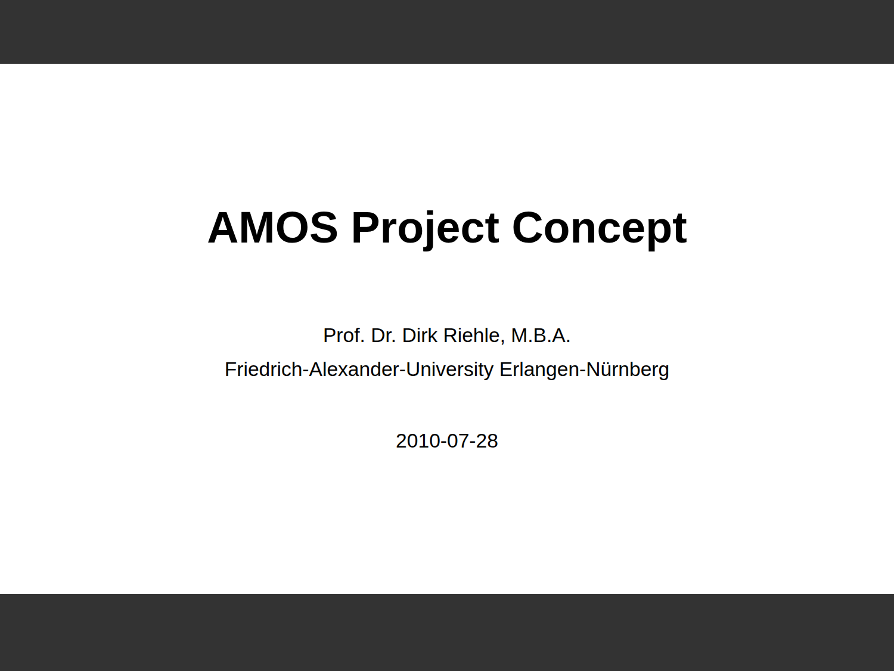AMOS Project Concept
Prof. Dr. Dirk Riehle, M.B.A.
Friedrich-Alexander-University Erlangen-Nürnberg
2010-07-28